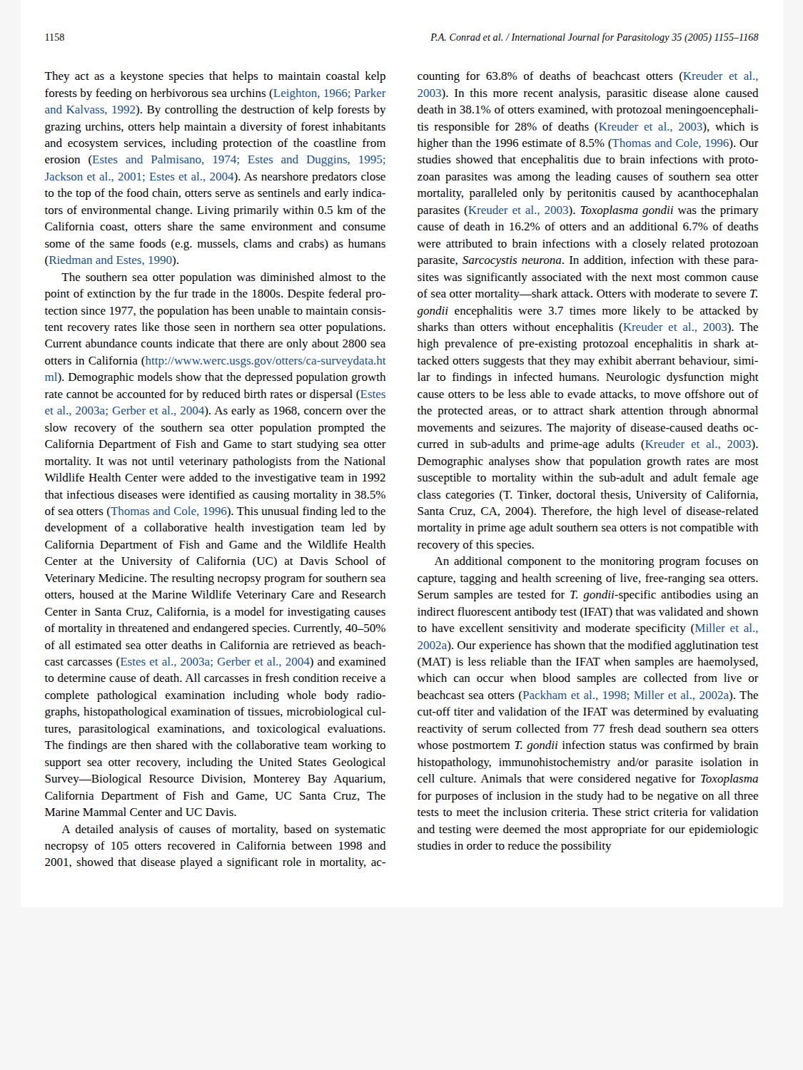1158 P.A. Conrad et al. / International Journal for Parasitology 35 (2005) 1155–1168
They act as a keystone species that helps to maintain coastal kelp forests by feeding on herbivorous sea urchins (Leighton, 1966; Parker and Kalvass, 1992). By controlling the destruction of kelp forests by grazing urchins, otters help maintain a diversity of forest inhabitants and ecosystem services, including protection of the coastline from erosion (Estes and Palmisano, 1974; Estes and Duggins, 1995; Jackson et al., 2001; Estes et al., 2004). As nearshore predators close to the top of the food chain, otters serve as sentinels and early indicators of environmental change. Living primarily within 0.5 km of the California coast, otters share the same environment and consume some of the same foods (e.g. mussels, clams and crabs) as humans (Riedman and Estes, 1990).
The southern sea otter population was diminished almost to the point of extinction by the fur trade in the 1800s. Despite federal protection since 1977, the population has been unable to maintain consistent recovery rates like those seen in northern sea otter populations. Current abundance counts indicate that there are only about 2800 sea otters in California (http://www.werc.usgs.gov/otters/ca-surveydata.html). Demographic models show that the depressed population growth rate cannot be accounted for by reduced birth rates or dispersal (Estes et al., 2003a; Gerber et al., 2004). As early as 1968, concern over the slow recovery of the southern sea otter population prompted the California Department of Fish and Game to start studying sea otter mortality. It was not until veterinary pathologists from the National Wildlife Health Center were added to the investigative team in 1992 that infectious diseases were identified as causing mortality in 38.5% of sea otters (Thomas and Cole, 1996). This unusual finding led to the development of a collaborative health investigation team led by California Department of Fish and Game and the Wildlife Health Center at the University of California (UC) at Davis School of Veterinary Medicine. The resulting necropsy program for southern sea otters, housed at the Marine Wildlife Veterinary Care and Research Center in Santa Cruz, California, is a model for investigating causes of mortality in threatened and endangered species. Currently, 40–50% of all estimated sea otter deaths in California are retrieved as beachcast carcasses (Estes et al., 2003a; Gerber et al., 2004) and examined to determine cause of death. All carcasses in fresh condition receive a complete pathological examination including whole body radiographs, histopathological examination of tissues, microbiological cultures, parasitological examinations, and toxicological evaluations. The findings are then shared with the collaborative team working to support sea otter recovery, including the United States Geological Survey—Biological Resource Division, Monterey Bay Aquarium, California Department of Fish and Game, UC Santa Cruz, The Marine Mammal Center and UC Davis.
A detailed analysis of causes of mortality, based on systematic necropsy of 105 otters recovered in California between 1998 and 2001, showed that disease played a significant role in mortality, accounting for 63.8% of deaths of beachcast otters (Kreuder et al., 2003). In this more recent analysis, parasitic disease alone caused death in 38.1% of otters examined, with protozoal meningoencephalitis responsible for 28% of deaths (Kreuder et al., 2003), which is higher than the 1996 estimate of 8.5% (Thomas and Cole, 1996). Our studies showed that encephalitis due to brain infections with protozoan parasites was among the leading causes of southern sea otter mortality, paralleled only by peritonitis caused by acanthocephalan parasites (Kreuder et al., 2003). Toxoplasma gondii was the primary cause of death in 16.2% of otters and an additional 6.7% of deaths were attributed to brain infections with a closely related protozoan parasite, Sarcocystis neurona. In addition, infection with these parasites was significantly associated with the next most common cause of sea otter mortality—shark attack. Otters with moderate to severe T. gondii encephalitis were 3.7 times more likely to be attacked by sharks than otters without encephalitis (Kreuder et al., 2003). The high prevalence of pre-existing protozoal encephalitis in shark attacked otters suggests that they may exhibit aberrant behaviour, similar to findings in infected humans. Neurologic dysfunction might cause otters to be less able to evade attacks, to move offshore out of the protected areas, or to attract shark attention through abnormal movements and seizures. The majority of disease-caused deaths occurred in sub-adults and prime-age adults (Kreuder et al., 2003). Demographic analyses show that population growth rates are most susceptible to mortality within the sub-adult and adult female age class categories (T. Tinker, doctoral thesis, University of California, Santa Cruz, CA, 2004). Therefore, the high level of disease-related mortality in prime age adult southern sea otters is not compatible with recovery of this species.
An additional component to the monitoring program focuses on capture, tagging and health screening of live, free-ranging sea otters. Serum samples are tested for T. gondii-specific antibodies using an indirect fluorescent antibody test (IFAT) that was validated and shown to have excellent sensitivity and moderate specificity (Miller et al., 2002a). Our experience has shown that the modified agglutination test (MAT) is less reliable than the IFAT when samples are haemolysed, which can occur when blood samples are collected from live or beachcast sea otters (Packham et al., 1998; Miller et al., 2002a). The cut-off titer and validation of the IFAT was determined by evaluating reactivity of serum collected from 77 fresh dead southern sea otters whose postmortem T. gondii infection status was confirmed by brain histopathology, immunohistochemistry and/or parasite isolation in cell culture. Animals that were considered negative for Toxoplasma for purposes of inclusion in the study had to be negative on all three tests to meet the inclusion criteria. These strict criteria for validation and testing were deemed the most appropriate for our epidemiologic studies in order to reduce the possibility